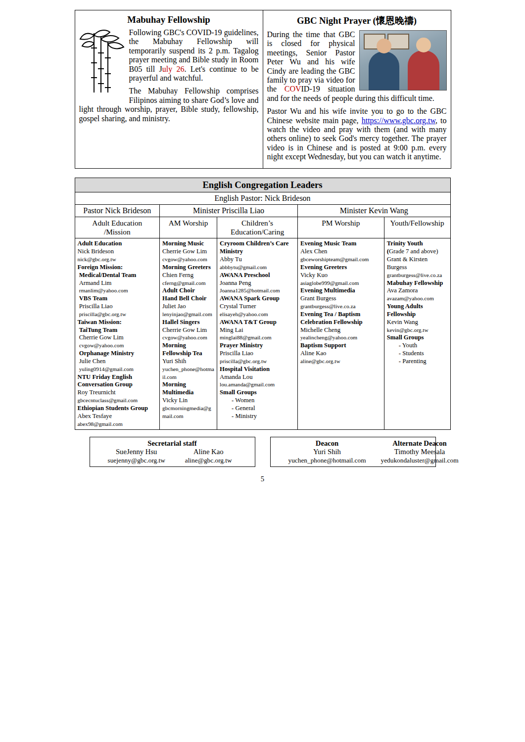Mabuhay Fellowship
Following GBC's COVID-19 guidelines, the Mabuhay Fellowship will temporarily suspend its 2 p.m. Tagalog prayer meeting and Bible study in Room B05 till July 26. Let's continue to be prayerful and watchful.
The Mabuhay Fellowship comprises Filipinos aiming to share God’s love and light through worship, prayer, Bible study, fellowship, gospel sharing, and ministry.
GBC Night Prayer (懷恩晚禱)
During the time that GBC is closed for physical meetings, Senior Pastor Peter Wu and his wife Cindy are leading the GBC family to pray via video for the COVID-19 situation and for the needs of people during this difficult time.
Pastor Wu and his wife invite you to go to the GBC Chinese website main page, https://www.gbc.org.tw, to watch the video and pray with them (and with many others online) to seek God's mercy together. The prayer video is in Chinese and is posted at 9:00 p.m. every night except Wednesday, but you can watch it anytime.
| English Congregation Leaders |
| English Pastor: Nick Brideson |
| Pastor Nick Brideson | Minister Priscilla Liao | Minister Kevin Wang |
| Adult Education /Mission | AM Worship | Children’s Education/Caring | PM Worship | Youth/Fellowship |
| Adult Education Nick Brideson nick@gbc.org.tw Foreign Mission: Medical/Dental Team Armand Lim rmanlim@yahoo.com VBS Team Priscilla Liao priscilla@gbc.org.tw Taiwan Mission: TaiTung Team Cherrie Gow Lim cvgow@yahoo.com Orphanage Ministry Julie Chen yuling0914@gmail.com NTU Friday English Conversation Group Roy Treurnicht gbcecntuclass@gmail.com Ethiopian Students Group Abex Tesfaye abex98@gmail.com | Morning Music Cherrie Gow Lim cvgow@yahoo.com Morning Greeters Chien Ferng cferng@gmail.com Adult Choir Hand Bell Choir Juliet Jao lenyinjao@gmail.com Hallel Singers Cherrie Gow Lim cvgow@yahoo.com Morning Fellowship Tea Yuri Shih yuchen_phone@hotmail.com Morning Multimedia Vicky Lin gbcmorningmedia@gmail.com | Cryroom Children’s Care Ministry Abby Tu abbbytu@gmail.com AWANA Preschool Joanna Peng Joanna1285@hotmail.com AWANA Spark Group Crystal Turner elisayeh@yahoo.com AWANA T&T Group Ming Lai minglai88@gmail.com Prayer Ministry Priscilla Liao priscilla@gbc.org.tw Hospital Visitation Amanda Lou lou.amanda@gmail.com Small Groups Women General Ministry | Evening Music Team Alex Chen gbceworshipteam@gmail.com Evening Greeters Vicky Kuo asiaglobe999@gmail.com Evening Multimedia Grant Burgess grantburgess@live.co.za Evening Tea / Baptism Celebration Fellowship Michelle Cheng yealincheng@yahoo.com Baptism Support Aline Kao aline@gbc.org.tw | Trinity Youth ( Grade 7 and above) Grant & Kirsten Burgess grantburgess@live.co.za Mabuhay Fellowship Ava Zamora avazam@yahoo.com Young Adults Fellowship Kevin Wang kevin@gbc.org.tw Small Groups Youth Students Parenting |
Secretarial staff
SueJenny Hsu
suejenny@gbc.org.tw
Aline Kao
aline@gbc.org.tw
Deacon
Yuri Shih
yuchen_phone@hotmail.com
Alternate Deacon
Timothy Meesala
yedukondaluster@gmail.com
5